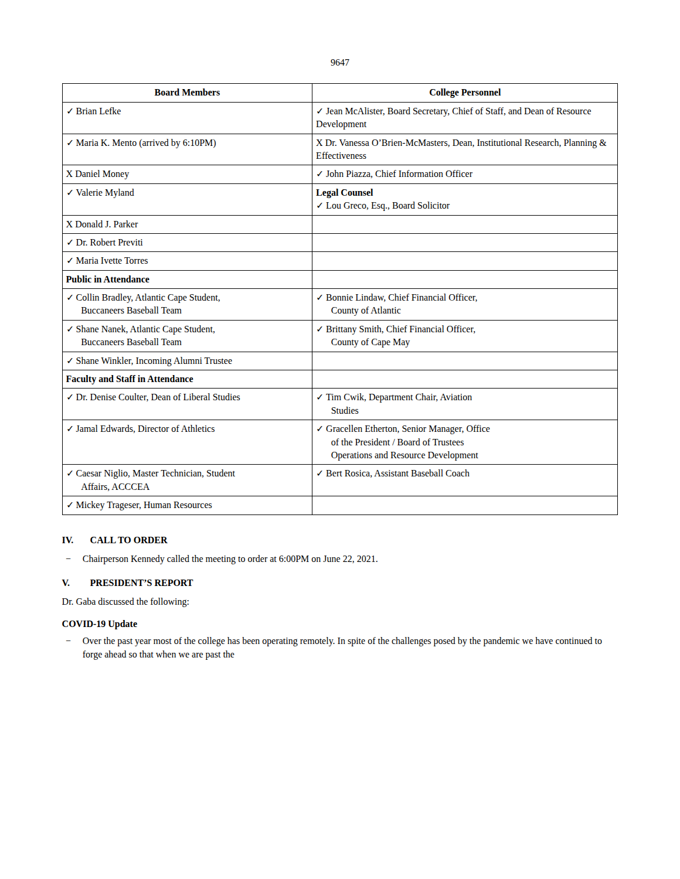9647
| Board Members | College Personnel |
| --- | --- |
| Brian Lefke | Jean McAlister, Board Secretary, Chief of Staff, and Dean of Resource Development |
| Maria K. Mento (arrived by 6:10PM) | Dr. Vanessa O’Brien-McMasters, Dean, Institutional Research, Planning & Effectiveness |
| Daniel Money | John Piazza, Chief Information Officer |
| Valerie Myland | Legal Counsel Lou Greco, Esq., Board Solicitor |
| Donald J. Parker | |
| Dr. Robert Previti | |
| Maria Ivette Torres | |
| Public in Attendance | |
| Collin Bradley, Atlantic Cape Student, Buccaneers Baseball Team | Bonnie Lindaw, Chief Financial Officer, County of Atlantic |
| Shane Nanek, Atlantic Cape Student, Buccaneers Baseball Team | Brittany Smith, Chief Financial Officer, County of Cape May |
| Shane Winkler, Incoming Alumni Trustee | |
| Faculty and Staff in Attendance | |
| Dr. Denise Coulter, Dean of Liberal Studies | Tim Cwik, Department Chair, Aviation Studies |
| Jamal Edwards, Director of Athletics | Gracellen Etherton, Senior Manager, Office of the President / Board of Trustees Operations and Resource Development |
| Caesar Niglio, Master Technician, Student Affairs, ACCCEA | Bert Rosica, Assistant Baseball Coach |
| Mickey Trageser, Human Resources | |
IV. CALL TO ORDER
Chairperson Kennedy called the meeting to order at 6:00PM on June 22, 2021.
V. PRESIDENT’S REPORT
Dr. Gaba discussed the following:
COVID-19 Update
Over the past year most of the college has been operating remotely. In spite of the challenges posed by the pandemic we have continued to forge ahead so that when we are past the